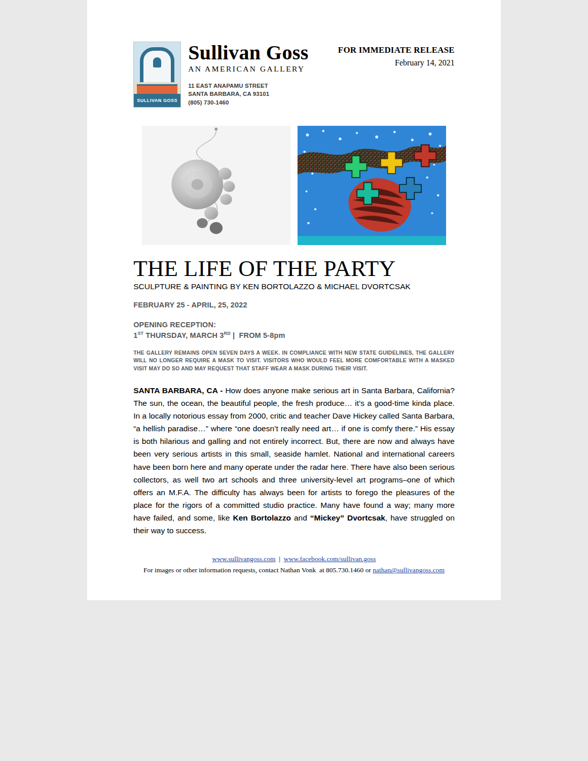SULLIVAN GOSS
Sullivan Goss
AN AMERICAN GALLERY
11 EAST ANAPAMU STREET
SANTA BARBARA, CA 93101
(805) 730-1460
FOR IMMEDIATE RELEASE
February 14, 2021
THE LIFE OF THE PARTY
SCULPTURE & PAINTING BY KEN BORTOLAZZO & MICHAEL DVORTCSAK
FEBRUARY 25 - APRIL, 25, 2022
OPENING RECEPTION: 1ST THURSDAY, MARCH 3RD | FROM 5-8pm
THE GALLERY REMAINS OPEN SEVEN DAYS A WEEK. IN COMPLIANCE WITH NEW STATE GUIDELINES, THE GALLERY WILL NO LONGER REQUIRE A MASK TO VISIT. VISITORS WHO WOULD FEEL MORE COMFORTABLE WITH A MASKED VISIT MAY DO SO AND MAY REQUEST THAT STAFF WEAR A MASK DURING THEIR VISIT.
SANTA BARBARA, CA - How does anyone make serious art in Santa Barbara, California? The sun, the ocean, the beautiful people, the fresh produce… it’s a good-time kinda place. In a locally notorious essay from 2000, critic and teacher Dave Hickey called Santa Barbara, “a hellish paradise…” where “one doesn’t really need art… if one is comfy there.” His essay is both hilarious and galling and not entirely incorrect. But, there are now and always have been very serious artists in this small, seaside hamlet. National and international careers have been born here and many operate under the radar here. There have also been serious collectors, as well two art schools and three university-level art programs–one of which offers an M.F.A. The difficulty has always been for artists to forego the pleasures of the place for the rigors of a committed studio practice. Many have found a way; many more have failed, and some, like Ken Bortolazzo and “Mickey” Dvortcsak, have struggled on their way to success.
www.sullivangoss.com | www.facebook.com/sullivan.goss
For images or other information requests, contact Nathan Vonk at 805.730.1460 or nathan@sullivangoss.com